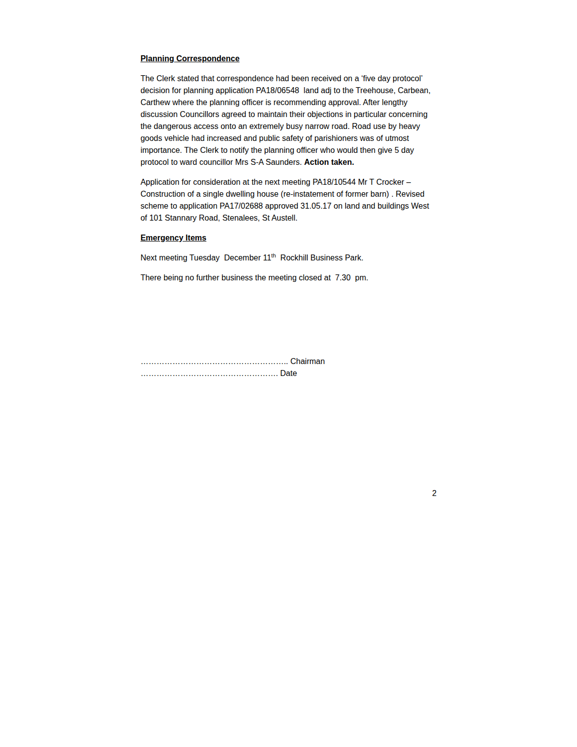Planning Correspondence
The Clerk stated that correspondence had been received on a ‘five day protocol’ decision for planning application PA18/06548 land adj to the Treehouse, Carbean, Carthew where the planning officer is recommending approval. After lengthy discussion Councillors agreed to maintain their objections in particular concerning the dangerous access onto an extremely busy narrow road. Road use by heavy goods vehicle had increased and public safety of parishioners was of utmost importance. The Clerk to notify the planning officer who would then give 5 day protocol to ward councillor Mrs S-A Saunders. Action taken.
Application for consideration at the next meeting PA18/10544 Mr T Crocker – Construction of a single dwelling house (re-instatement of former barn) . Revised scheme to application PA17/02688 approved 31.05.17 on land and buildings West of 101 Stannary Road, Stenalees, St Austell.
Emergency Items
Next meeting Tuesday December 11th Rockhill Business Park.
There being no further business the meeting closed at 7.30 pm.
……………………………………………….. Chairman ……………………………………………. Date
2